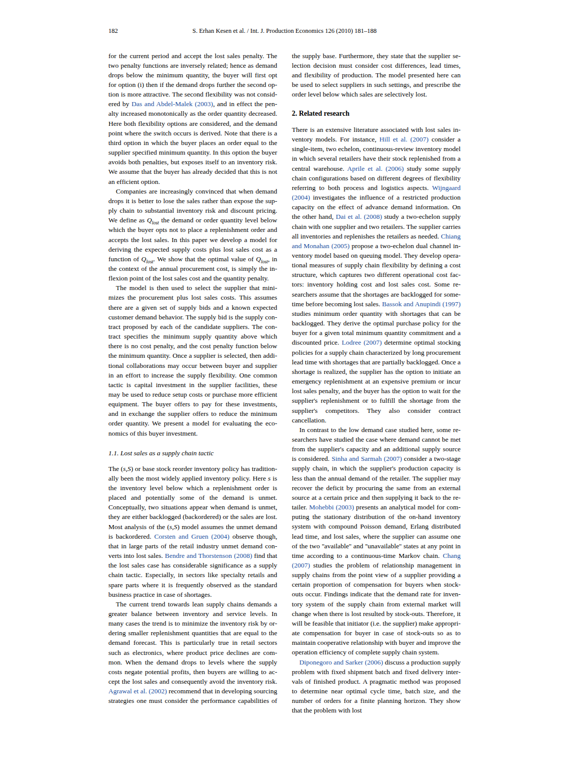182
S. Erhan Kesen et al. / Int. J. Production Economics 126 (2010) 181–188
for the current period and accept the lost sales penalty. The two penalty functions are inversely related; hence as demand drops below the minimum quantity, the buyer will first opt for option (i) then if the demand drops further the second option is more attractive. The second flexibility was not considered by Das and Abdel-Malek (2003), and in effect the penalty increased monotonically as the order quantity decreased. Here both flexibility options are considered, and the demand point where the switch occurs is derived. Note that there is a third option in which the buyer places an order equal to the supplier specified minimum quantity. In this option the buyer avoids both penalties, but exposes itself to an inventory risk. We assume that the buyer has already decided that this is not an efficient option.
Companies are increasingly convinced that when demand drops it is better to lose the sales rather than expose the supply chain to substantial inventory risk and discount pricing. We define as Qlost the demand or order quantity level below which the buyer opts not to place a replenishment order and accepts the lost sales. In this paper we develop a model for deriving the expected supply costs plus lost sales cost as a function of Qlost. We show that the optimal value of Qlost, in the context of the annual procurement cost, is simply the inflexion point of the lost sales cost and the quantity penalty.
The model is then used to select the supplier that minimizes the procurement plus lost sales costs. This assumes there are a given set of supply bids and a known expected customer demand behavior. The supply bid is the supply contract proposed by each of the candidate suppliers. The contract specifies the minimum supply quantity above which there is no cost penalty, and the cost penalty function below the minimum quantity. Once a supplier is selected, then additional collaborations may occur between buyer and supplier in an effort to increase the supply flexibility. One common tactic is capital investment in the supplier facilities, these may be used to reduce setup costs or purchase more efficient equipment. The buyer offers to pay for these investments, and in exchange the supplier offers to reduce the minimum order quantity. We present a model for evaluating the economics of this buyer investment.
1.1. Lost sales as a supply chain tactic
The (s,S) or base stock reorder inventory policy has traditionally been the most widely applied inventory policy. Here s is the inventory level below which a replenishment order is placed and potentially some of the demand is unmet. Conceptually, two situations appear when demand is unmet, they are either backlogged (backordered) or the sales are lost. Most analysis of the (s,S) model assumes the unmet demand is backordered. Corsten and Gruen (2004) observe though, that in large parts of the retail industry unmet demand converts into lost sales. Bendre and Thorstenson (2008) find that the lost sales case has considerable significance as a supply chain tactic. Especially, in sectors like specialty retails and spare parts where it is frequently observed as the standard business practice in case of shortages.
The current trend towards lean supply chains demands a greater balance between inventory and service levels. In many cases the trend is to minimize the inventory risk by ordering smaller replenishment quantities that are equal to the demand forecast. This is particularly true in retail sectors such as electronics, where product price declines are common. When the demand drops to levels where the supply costs negate potential profits, then buyers are willing to accept the lost sales and consequently avoid the inventory risk. Agrawal et al. (2002) recommend that in developing sourcing strategies one must consider the performance capabilities of the supply base. Furthermore, they state that the supplier selection decision must consider cost differences, lead times, and flexibility of production. The model presented here can be used to select suppliers in such settings, and prescribe the order level below which sales are selectively lost.
2. Related research
There is an extensive literature associated with lost sales inventory models. For instance, Hill et al. (2007) consider a single-item, two echelon, continuous-review inventory model in which several retailers have their stock replenished from a central warehouse. Aprile et al. (2006) study some supply chain configurations based on different degrees of flexibility referring to both process and logistics aspects. Wijngaard (2004) investigates the influence of a restricted production capacity on the effect of advance demand information. On the other hand, Dai et al. (2008) study a two-echelon supply chain with one supplier and two retailers. The supplier carries all inventories and replenishes the retailers as needed. Chiang and Monahan (2005) propose a two-echelon dual channel inventory model based on queuing model. They develop operational measures of supply chain flexibility by defining a cost structure, which captures two different operational cost factors: inventory holding cost and lost sales cost. Some researchers assume that the shortages are backlogged for sometime before becoming lost sales. Bassok and Anupindi (1997) studies minimum order quantity with shortages that can be backlogged. They derive the optimal purchase policy for the buyer for a given total minimum quantity commitment and a discounted price. Lodree (2007) determine optimal stocking policies for a supply chain characterized by long procurement lead time with shortages that are partially backlogged. Once a shortage is realized, the supplier has the option to initiate an emergency replenishment at an expensive premium or incur lost sales penalty, and the buyer has the option to wait for the supplier's replenishment or to fulfill the shortage from the supplier's competitors. They also consider contract cancellation.
In contrast to the low demand case studied here, some researchers have studied the case where demand cannot be met from the supplier's capacity and an additional supply source is considered. Sinha and Sarmah (2007) consider a two-stage supply chain, in which the supplier's production capacity is less than the annual demand of the retailer. The supplier may recover the deficit by procuring the same from an external source at a certain price and then supplying it back to the retailer. Mohebbi (2003) presents an analytical model for computing the stationary distribution of the on-hand inventory system with compound Poisson demand, Erlang distributed lead time, and lost sales, where the supplier can assume one of the two ''available'' and ''unavailable'' states at any point in time according to a continuous-time Markov chain. Chang (2007) studies the problem of relationship management in supply chains from the point view of a supplier providing a certain proportion of compensation for buyers when stock-outs occur. Findings indicate that the demand rate for inventory system of the supply chain from external market will change when there is lost resulted by stock-outs. Therefore, it will be feasible that initiator (i.e. the supplier) make appropriate compensation for buyer in case of stock-outs so as to maintain cooperative relationship with buyer and improve the operation efficiency of complete supply chain system.
Diponegoro and Sarker (2006) discuss a production supply problem with fixed shipment batch and fixed delivery intervals of finished product. A pragmatic method was proposed to determine near optimal cycle time, batch size, and the number of orders for a finite planning horizon. They show that the problem with lost